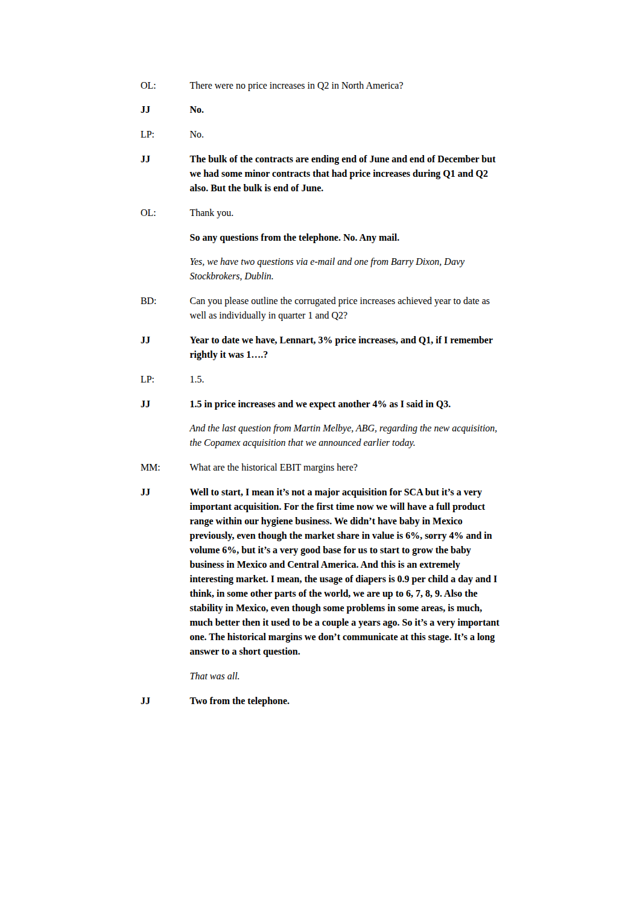| OL: | There were no price increases in Q2 in North America? |
| JJ | No. |
| LP: | No. |
| JJ | The bulk of the contracts are ending end of June and end of December but we had some minor contracts that had price increases during Q1 and Q2 also. But the bulk is end of June. |
| OL: | Thank you. |
| | So any questions from the telephone. No. Any mail. |
| | Yes, we have two questions via e-mail and one from Barry Dixon, Davy Stockbrokers, Dublin. |
| BD: | Can you please outline the corrugated price increases achieved year to date as well as individually in quarter 1 and Q2? |
| JJ | Year to date we have, Lennart, 3% price increases, and Q1, if I remember rightly it was 1….? |
| LP: | 1.5. |
| JJ | 1.5 in price increases and we expect another 4% as I said in Q3. |
| | And the last question from Martin Melbye, ABG, regarding the new acquisition, the Copamex acquisition that we announced earlier today. |
| MM: | What are the historical EBIT margins here? |
| JJ | Well to start, I mean it’s not a major acquisition for SCA but it’s a very important acquisition. For the first time now we will have a full product range within our hygiene business. We didn’t have baby in Mexico previously, even though the market share in value is 6%, sorry 4% and in volume 6%, but it’s a very good base for us to start to grow the baby business in Mexico and Central America. And this is an extremely interesting market. I mean, the usage of diapers is 0.9 per child a day and I think, in some other parts of the world, we are up to 6, 7, 8, 9. Also the stability in Mexico, even though some problems in some areas, is much, much better then it used to be a couple a years ago. So it’s a very important one. The historical margins we don’t communicate at this stage. It’s a long answer to a short question. |
| | That was all. |
| JJ | Two from the telephone. |